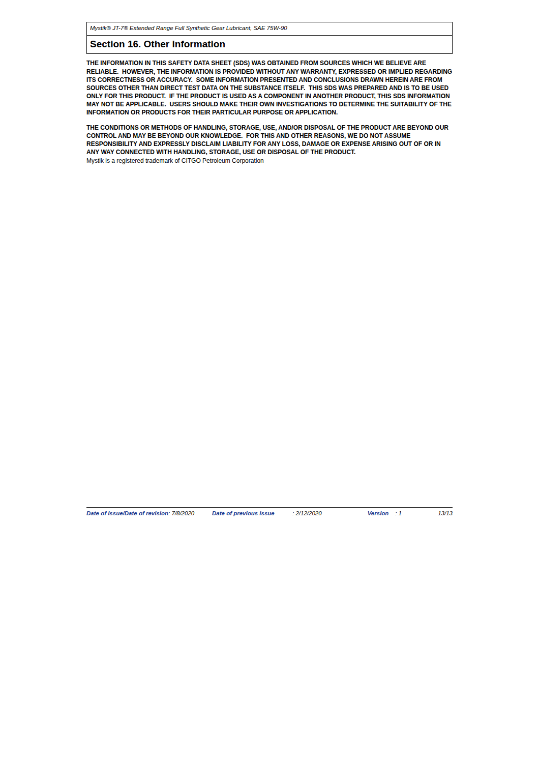Mystik® JT-7® Extended Range Full Synthetic Gear Lubricant, SAE 75W-90
Section 16. Other information
THE INFORMATION IN THIS SAFETY DATA SHEET (SDS) WAS OBTAINED FROM SOURCES WHICH WE BELIEVE ARE RELIABLE. HOWEVER, THE INFORMATION IS PROVIDED WITHOUT ANY WARRANTY, EXPRESSED OR IMPLIED REGARDING ITS CORRECTNESS OR ACCURACY. SOME INFORMATION PRESENTED AND CONCLUSIONS DRAWN HEREIN ARE FROM SOURCES OTHER THAN DIRECT TEST DATA ON THE SUBSTANCE ITSELF. THIS SDS WAS PREPARED AND IS TO BE USED ONLY FOR THIS PRODUCT. IF THE PRODUCT IS USED AS A COMPONENT IN ANOTHER PRODUCT, THIS SDS INFORMATION MAY NOT BE APPLICABLE. USERS SHOULD MAKE THEIR OWN INVESTIGATIONS TO DETERMINE THE SUITABILITY OF THE INFORMATION OR PRODUCTS FOR THEIR PARTICULAR PURPOSE OR APPLICATION.
THE CONDITIONS OR METHODS OF HANDLING, STORAGE, USE, AND/OR DISPOSAL OF THE PRODUCT ARE BEYOND OUR CONTROL AND MAY BE BEYOND OUR KNOWLEDGE. FOR THIS AND OTHER REASONS, WE DO NOT ASSUME RESPONSIBILITY AND EXPRESSLY DISCLAIM LIABILITY FOR ANY LOSS, DAMAGE OR EXPENSE ARISING OUT OF OR IN ANY WAY CONNECTED WITH HANDLING, STORAGE, USE OR DISPOSAL OF THE PRODUCT.
Mystik is a registered trademark of CITGO Petroleum Corporation
| Date of issue/Date of revision | : 7/8/2020 | Date of previous issue | : 2/12/2020 | Version : 1 | 13/13 |